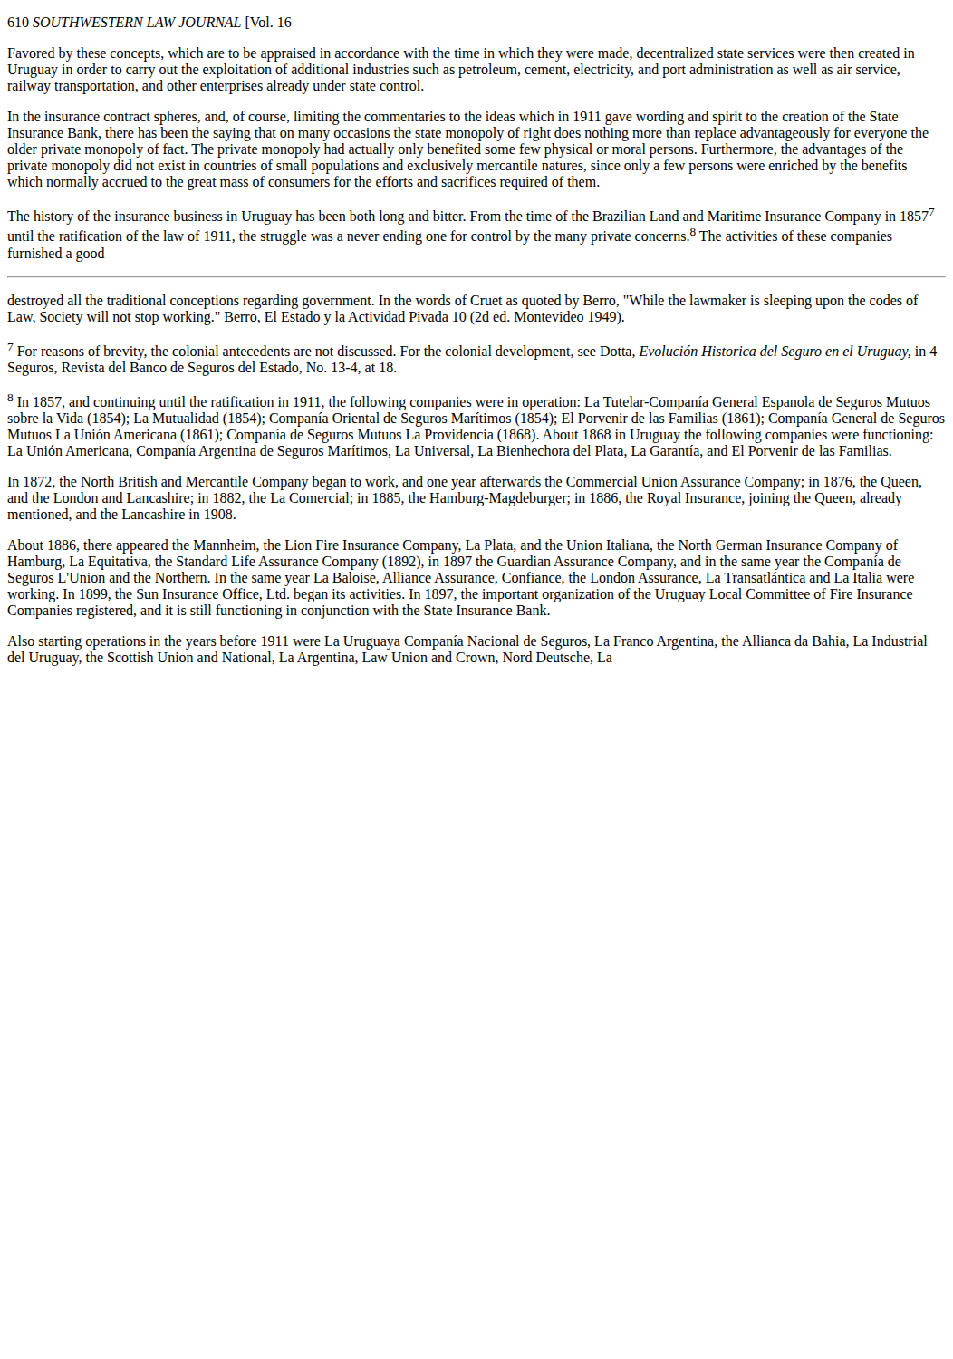610 SOUTHWESTERN LAW JOURNAL [Vol. 16
Favored by these concepts, which are to be appraised in accordance with the time in which they were made, decentralized state services were then created in Uruguay in order to carry out the exploitation of additional industries such as petroleum, cement, electricity, and port administration as well as air service, railway transportation, and other enterprises already under state control.
In the insurance contract spheres, and, of course, limiting the commentaries to the ideas which in 1911 gave wording and spirit to the creation of the State Insurance Bank, there has been the saying that on many occasions the state monopoly of right does nothing more than replace advantageously for everyone the older private monopoly of fact. The private monopoly had actually only benefited some few physical or moral persons. Furthermore, the advantages of the private monopoly did not exist in countries of small populations and exclusively mercantile natures, since only a few persons were enriched by the benefits which normally accrued to the great mass of consumers for the efforts and sacrifices required of them.
The history of the insurance business in Uruguay has been both long and bitter. From the time of the Brazilian Land and Maritime Insurance Company in 18577 until the ratification of the law of 1911, the struggle was a never ending one for control by the many private concerns.8 The activities of these companies furnished a good
destroyed all the traditional conceptions regarding government. In the words of Cruet as quoted by Berro, "While the lawmaker is sleeping upon the codes of Law, Society will not stop working." Berro, El Estado y la Actividad Pivada 10 (2d ed. Montevideo 1949).
7 For reasons of brevity, the colonial antecedents are not discussed. For the colonial development, see Dotta, Evolución Historica del Seguro en el Uruguay, in 4 Seguros, Revista del Banco de Seguros del Estado, No. 13-4, at 18.
8 In 1857, and continuing until the ratification in 1911, the following companies were in operation: La Tutelar-Companía General Espanola de Seguros Mutuos sobre la Vida (1854); La Mutualidad (1854); Companía Oriental de Seguros Marítimos (1854); El Porvenir de las Familias (1861); Companía General de Seguros Mutuos La Unión Americana (1861); Companía de Seguros Mutuos La Providencia (1868). About 1868 in Uruguay the following companies were functioning: La Unión Americana, Companía Argentina de Seguros Marítimos, La Universal, La Bienhechora del Plata, La Garantía, and El Porvenir de las Familias.
In 1872, the North British and Mercantile Company began to work, and one year afterwards the Commercial Union Assurance Company; in 1876, the Queen, and the London and Lancashire; in 1882, the La Comercial; in 1885, the Hamburg-Magdeburger; in 1886, the Royal Insurance, joining the Queen, already mentioned, and the Lancashire in 1908.
About 1886, there appeared the Mannheim, the Lion Fire Insurance Company, La Plata, and the Union Italiana, the North German Insurance Company of Hamburg, La Equitativa, the Standard Life Assurance Company (1892), in 1897 the Guardian Assurance Company, and in the same year the Companía de Seguros L'Union and the Northern. In the same year La Baloise, Alliance Assurance, Confiance, the London Assurance, La Transatlántica and La Italia were working. In 1899, the Sun Insurance Office, Ltd. began its activities. In 1897, the important organization of the Uruguay Local Committee of Fire Insurance Companies registered, and it is still functioning in conjunction with the State Insurance Bank.
Also starting operations in the years before 1911 were La Uruguaya Companía Nacional de Seguros, La Franco Argentina, the Allianca da Bahia, La Industrial del Uruguay, the Scottish Union and National, La Argentina, Law Union and Crown, Nord Deutsche, La